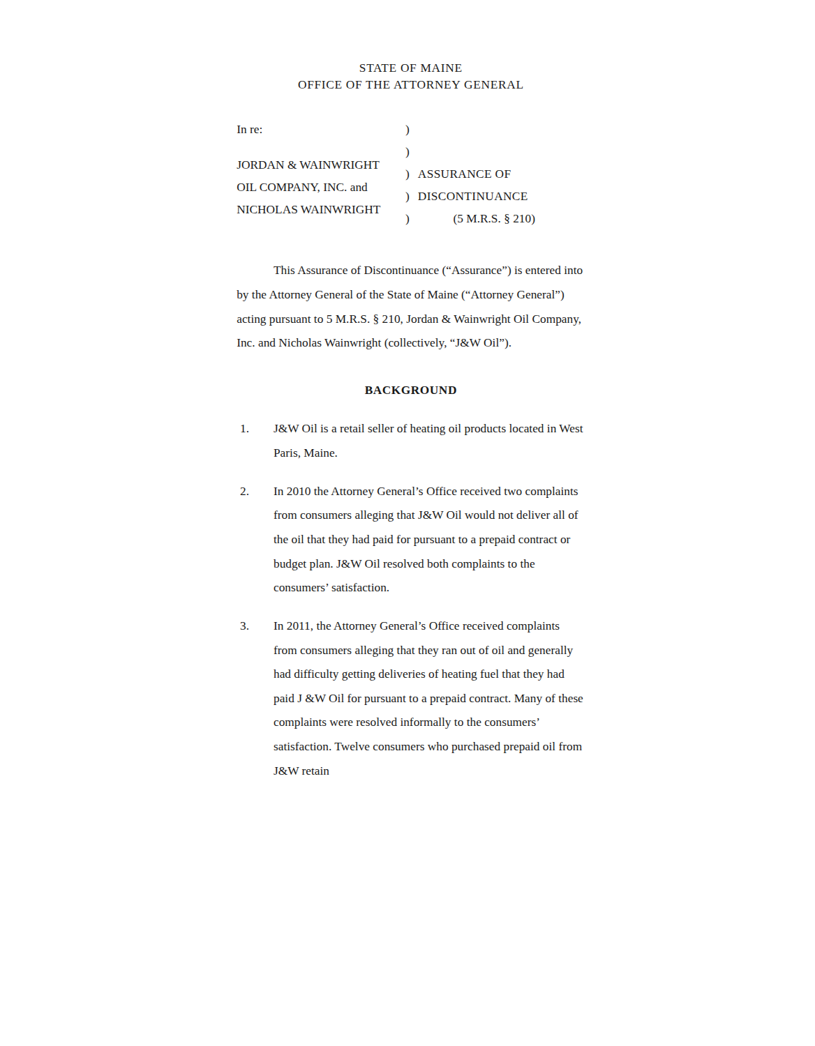STATE OF MAINE
OFFICE OF THE ATTORNEY GENERAL
| In re: JORDAN & WAINWRIGHT OIL COMPANY, INC. and NICHOLAS WAINWRIGHT | ) ) ) ) ) | ASSURANCE OF DISCONTINUANCE (5 M.R.S. § 210) |
This Assurance of Discontinuance (“Assurance”) is entered into by the Attorney General of the State of Maine (“Attorney General”) acting pursuant to 5 M.R.S. § 210, Jordan & Wainwright Oil Company, Inc. and Nicholas Wainwright (collectively, “J&W Oil”).
BACKGROUND
1. J&W Oil is a retail seller of heating oil products located in West Paris, Maine.
2. In 2010 the Attorney General’s Office received two complaints from consumers alleging that J&W Oil would not deliver all of the oil that they had paid for pursuant to a prepaid contract or budget plan. J&W Oil resolved both complaints to the consumers’ satisfaction.
3. In 2011, the Attorney General’s Office received complaints from consumers alleging that they ran out of oil and generally had difficulty getting deliveries of heating fuel that they had paid J &W Oil for pursuant to a prepaid contract. Many of these complaints were resolved informally to the consumers’ satisfaction. Twelve consumers who purchased prepaid oil from J&W retain